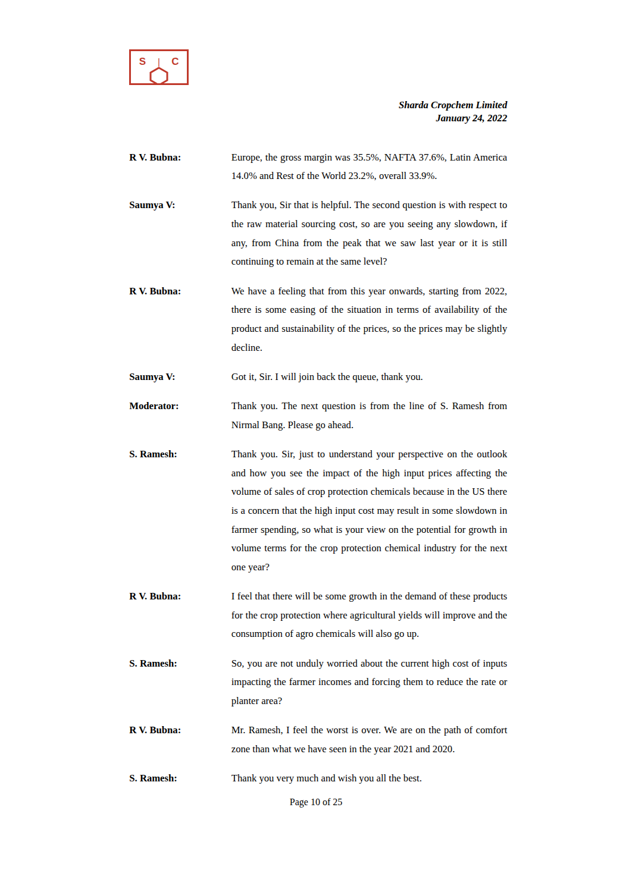S | C
Sharda Cropchem Limited
January 24, 2022
| R V. Bubna: | Europe, the gross margin was 35.5%, NAFTA 37.6%, Latin America 14.0% and Rest of the World 23.2%, overall 33.9%. |
| Saumya V: | Thank you, Sir that is helpful. The second question is with respect to the raw material sourcing cost, so are you seeing any slowdown, if any, from China from the peak that we saw last year or it is still continuing to remain at the same level? |
| R V. Bubna: | We have a feeling that from this year onwards, starting from 2022, there is some easing of the situation in terms of availability of the product and sustainability of the prices, so the prices may be slightly decline. |
| Saumya V: | Got it, Sir. I will join back the queue, thank you. |
| Moderator: | Thank you. The next question is from the line of S. Ramesh from Nirmal Bang. Please go ahead. |
| S. Ramesh: | Thank you. Sir, just to understand your perspective on the outlook and how you see the impact of the high input prices affecting the volume of sales of crop protection chemicals because in the US there is a concern that the high input cost may result in some slowdown in farmer spending, so what is your view on the potential for growth in volume terms for the crop protection chemical industry for the next one year? |
| R V. Bubna: | I feel that there will be some growth in the demand of these products for the crop protection where agricultural yields will improve and the consumption of agro chemicals will also go up. |
| S. Ramesh: | So, you are not unduly worried about the current high cost of inputs impacting the farmer incomes and forcing them to reduce the rate or planter area? |
| R V. Bubna: | Mr. Ramesh, I feel the worst is over. We are on the path of comfort zone than what we have seen in the year 2021 and 2020. |
| S. Ramesh: | Thank you very much and wish you all the best. |
Page 10 of 25